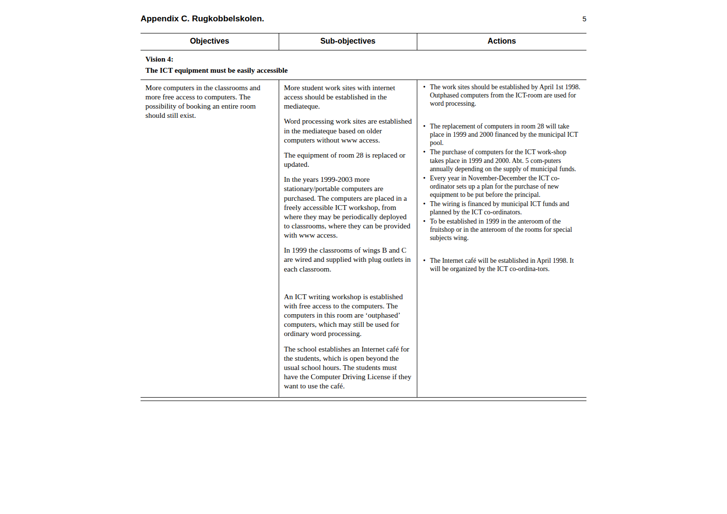Appendix C. Rugkobbelskolen.
5
| Objectives | Sub-objectives | Actions |
| --- | --- | --- |
| Vision 4: The ICT equipment must be easily accessible |
| More computers in the classrooms and more free access to computers. The possibility of booking an entire room should still exist. | More student work sites with internet access should be established in the mediateque. Word processing work sites are established in the mediateque based on older computers without www access. The equipment of room 28 is replaced or updated. In the years 1999-2003 more stationary/portable computers are purchased. The computers are placed in a freely accessible ICT workshop, from where they may be periodically deployed to classrooms, where they can be provided with www access. In 1999 the classrooms of wings B and C are wired and supplied with plug outlets in each classroom. An ICT writing workshop is established with free access to the computers. The computers in this room are ‘outphased’ computers, which may still be used for ordinary word processing. The school establishes an Internet café for the students, which is open beyond the usual school hours. The students must have the Computer Driving License if they want to use the café. | The work sites should be established by April 1st 1998. Outphased computers from the ICT-room are used for word processing. The replacement of computers in room 28 will take place in 1999 and 2000 financed by the municipal ICT pool. The purchase of computers for the ICT work-shop takes place in 1999 and 2000. Abt. 5 com-puters annually depending on the supply of municipal funds. Every year in November-December the ICT co-ordinator sets up a plan for the purchase of new equipment to be put before the principal. The wiring is financed by municipal ICT funds and planned by the ICT co-ordinators. To be established in 1999 in the anteroom of the fruitshop or in the anteroom of the rooms for special subjects wing. The Internet café will be established in April 1998. It will be organized by the ICT co-ordina-tors. |